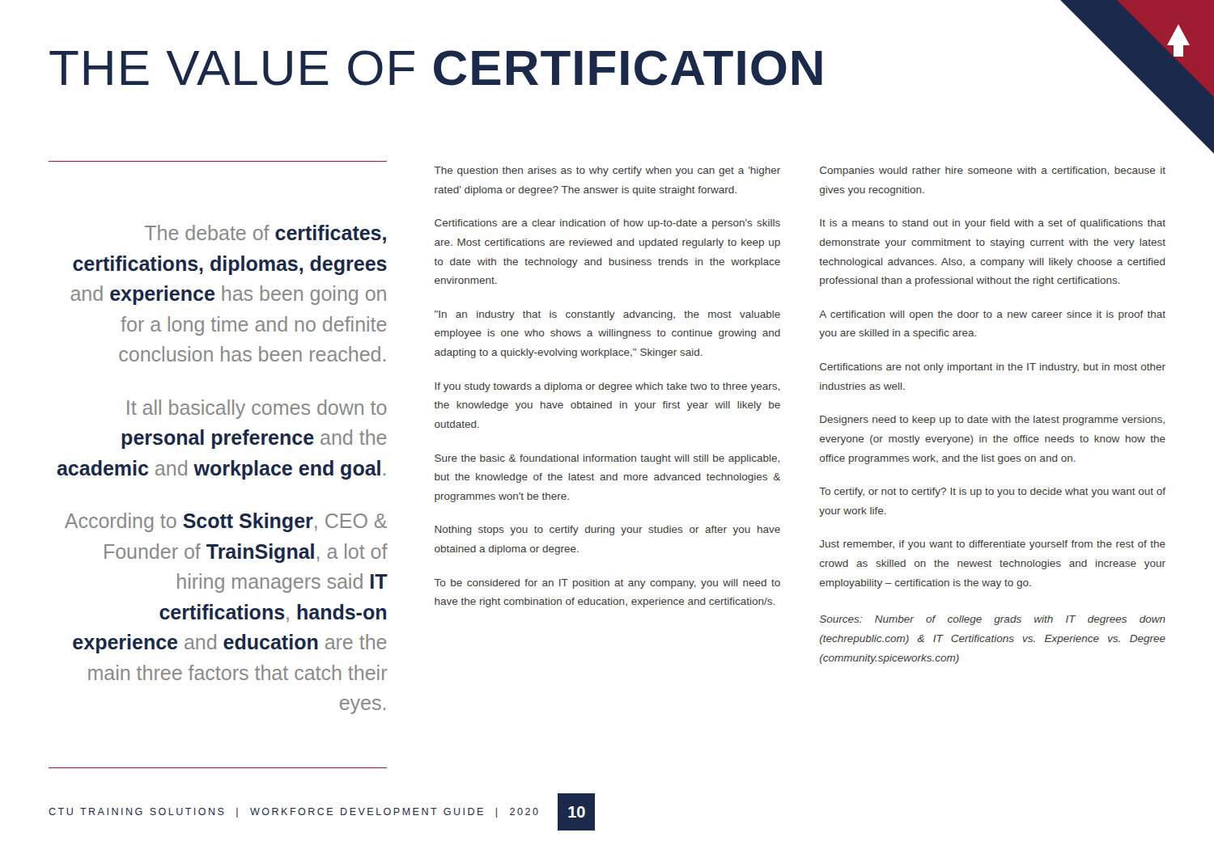The Value of Certification
The debate of certificates, certifications, diplomas, degrees and experience has been going on for a long time and no definite conclusion has been reached.
It all basically comes down to personal preference and the academic and workplace end goal.
According to Scott Skinger, CEO & Founder of TrainSignal, a lot of hiring managers said IT certifications, hands-on experience and education are the main three factors that catch their eyes.
The question then arises as to why certify when you can get a 'higher rated' diploma or degree? The answer is quite straight forward.
Certifications are a clear indication of how up-to-date a person's skills are. Most certifications are reviewed and updated regularly to keep up to date with the technology and business trends in the workplace environment.
"In an industry that is constantly advancing, the most valuable employee is one who shows a willingness to continue growing and adapting to a quickly-evolving workplace," Skinger said.
If you study towards a diploma or degree which take two to three years, the knowledge you have obtained in your first year will likely be outdated.
Sure the basic & foundational information taught will still be applicable, but the knowledge of the latest and more advanced technologies & programmes won't be there.
Nothing stops you to certify during your studies or after you have obtained a diploma or degree.
To be considered for an IT position at any company, you will need to have the right combination of education, experience and certification/s.
Companies would rather hire someone with a certification, because it gives you recognition.
It is a means to stand out in your field with a set of qualifications that demonstrate your commitment to staying current with the very latest technological advances. Also, a company will likely choose a certified professional than a professional without the right certifications.
A certification will open the door to a new career since it is proof that you are skilled in a specific area.
Certifications are not only important in the IT industry, but in most other industries as well.
Designers need to keep up to date with the latest programme versions, everyone (or mostly everyone) in the office needs to know how the office programmes work, and the list goes on and on.
To certify, or not to certify? It is up to you to decide what you want out of your work life.
Just remember, if you want to differentiate yourself from the rest of the crowd as skilled on the newest technologies and increase your employability – certification is the way to go.
Sources: Number of college grads with IT degrees down (techrepublic.com) & IT Certifications vs. Experience vs. Degree (community.spiceworks.com)
CTU Training Solutions | Workforce Development Guide | 2020 10